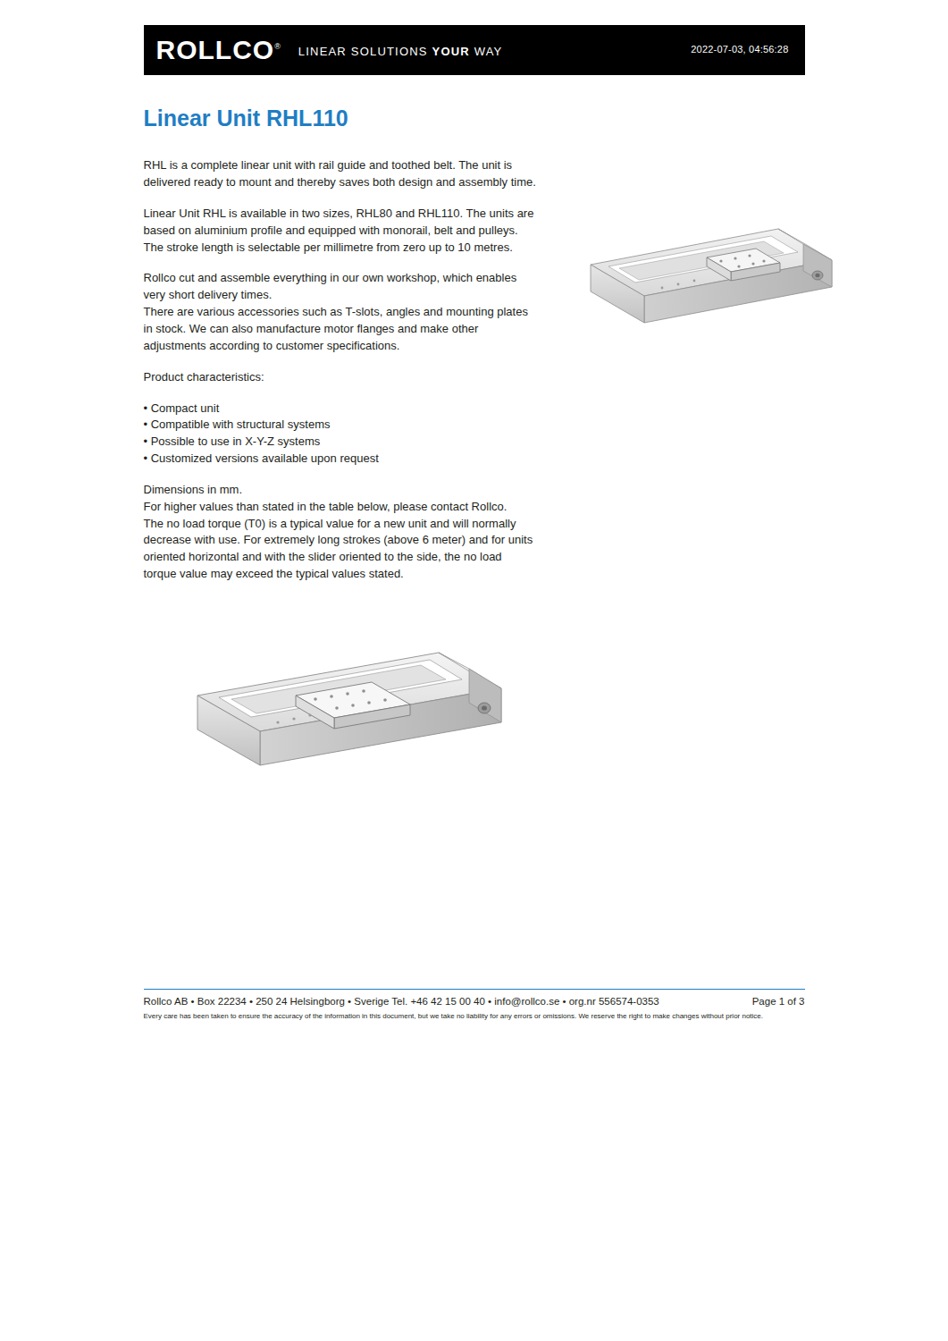ROLLCO®
LINEAR SOLUTIONS YOUR WAY
2022-07-03, 04:56:28
Linear Unit RHL110
RHL is a complete linear unit with rail guide and toothed belt. The unit is delivered ready to mount and thereby saves both design and assembly time.
Linear Unit RHL is available in two sizes, RHL80 and RHL110. The units are based on aluminium profile and equipped with monorail, belt and pulleys. The stroke length is selectable per millimetre from zero up to 10 metres.
Rollco cut and assemble everything in our own workshop, which enables very short delivery times.
There are various accessories such as T-slots, angles and mounting plates in stock. We can also manufacture motor flanges and make other adjustments according to customer specifications.
Product characteristics:
Compact unit
Compatible with structural systems
Possible to use in X-Y-Z systems
Customized versions available upon request
Dimensions in mm.
For higher values than stated in the table below, please contact Rollco.
The no load torque (T0) is a typical value for a new unit and will normally decrease with use. For extremely long strokes (above 6 meter) and for units oriented horizontal and with the slider oriented to the side, the no load torque value may exceed the typical values stated.
Rollco AB • Box 22234 • 250 24 Helsingborg • Sverige Tel. +46 42 15 00 40 • info@rollco.se • org.nr 556574-0353
Page 1 of 3
Every care has been taken to ensure the accuracy of the information in this document, but we take no liability for any errors or omissions. We reserve the right to make changes without prior notice.